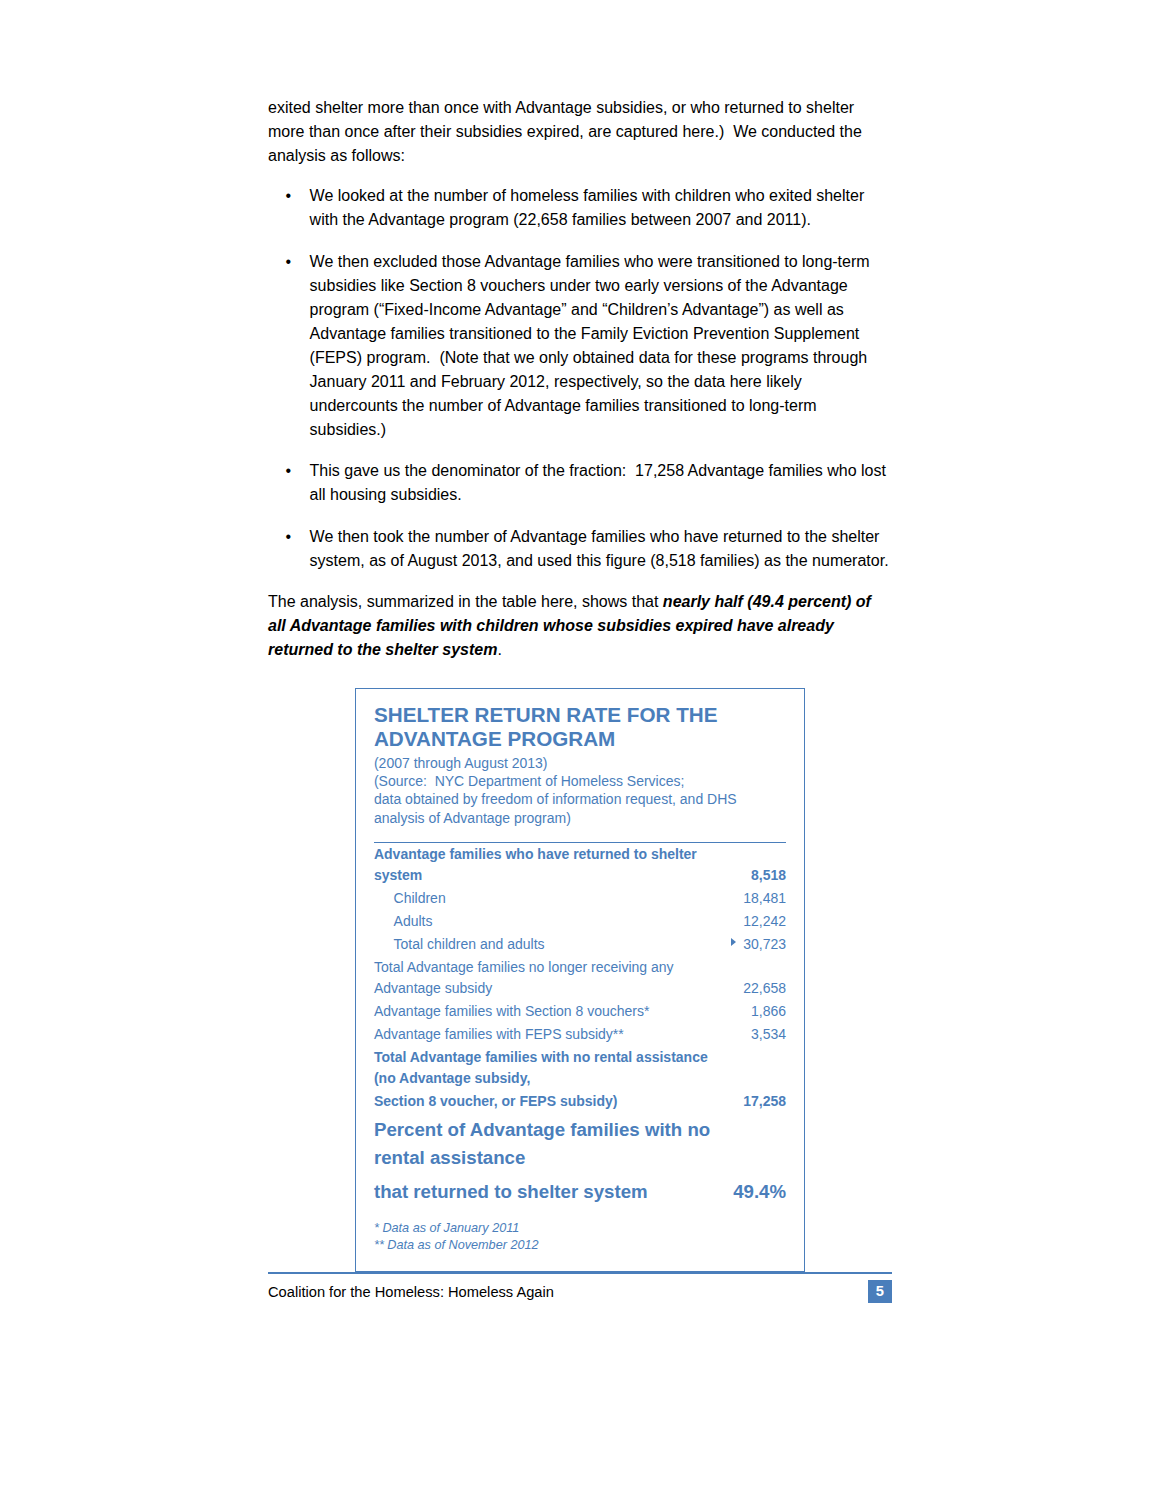exited shelter more than once with Advantage subsidies, or who returned to shelter more than once after their subsidies expired, are captured here.) We conducted the analysis as follows:
We looked at the number of homeless families with children who exited shelter with the Advantage program (22,658 families between 2007 and 2011).
We then excluded those Advantage families who were transitioned to long-term subsidies like Section 8 vouchers under two early versions of the Advantage program (“Fixed-Income Advantage” and “Children’s Advantage”) as well as Advantage families transitioned to the Family Eviction Prevention Supplement (FEPS) program. (Note that we only obtained data for these programs through January 2011 and February 2012, respectively, so the data here likely undercounts the number of Advantage families transitioned to long-term subsidies.)
This gave us the denominator of the fraction: 17,258 Advantage families who lost all housing subsidies.
We then took the number of Advantage families who have returned to the shelter system, as of August 2013, and used this figure (8,518 families) as the numerator.
The analysis, summarized in the table here, shows that nearly half (49.4 percent) of all Advantage families with children whose subsidies expired have already returned to the shelter system.
SHELTER RETURN RATE FOR THE ADVANTAGE PROGRAM
(2007 through August 2013)
(Source: NYC Department of Homeless Services;
data obtained by freedom of information request, and DHS analysis of Advantage program)
| Advantage families who have returned to shelter system | 8,518 |
| Children | 18,481 |
| Adults | 12,242 |
| Total children and adults | 30,723 |
| Total Advantage families no longer receiving any Advantage subsidy | 22,658 |
| Advantage families with Section 8 vouchers* | 1,866 |
| Advantage families with FEPS subsidy** | 3,534 |
| Total Advantage families with no rental assistance (no Advantage subsidy, | |
| Section 8 voucher, or FEPS subsidy) | 17,258 |
| Percent of Advantage families with no rental assistance | |
| that returned to shelter system | 49.4% |
* Data as of January 2011
** Data as of November 2012
Coalition for the Homeless: Homeless Again 5